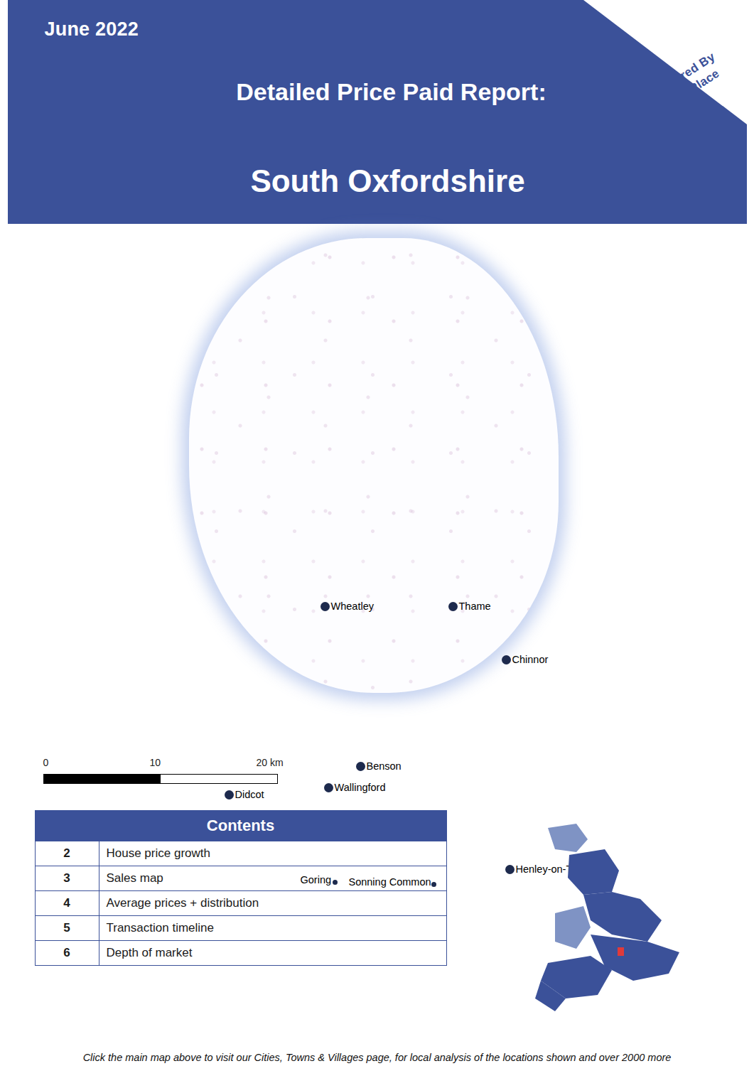June 2022
Detailed Price Paid Report:
South Oxfordshire
Powered By
BuiltPlace
Wheatley
Thame
Chinnor
Benson
Didcot
Wallingford
Cholsey
Henley-on-Thames
Goring
Sonning Common
0 10 20 km
Contents
| 2 | House price growth |
| 3 | Sales map |
| 4 | Average prices + distribution |
| 5 | Transaction timeline |
| 6 | Depth of market |
Click the main map above to visit our Cities, Towns & Villages page, for local analysis of the locations shown and over 2000 more